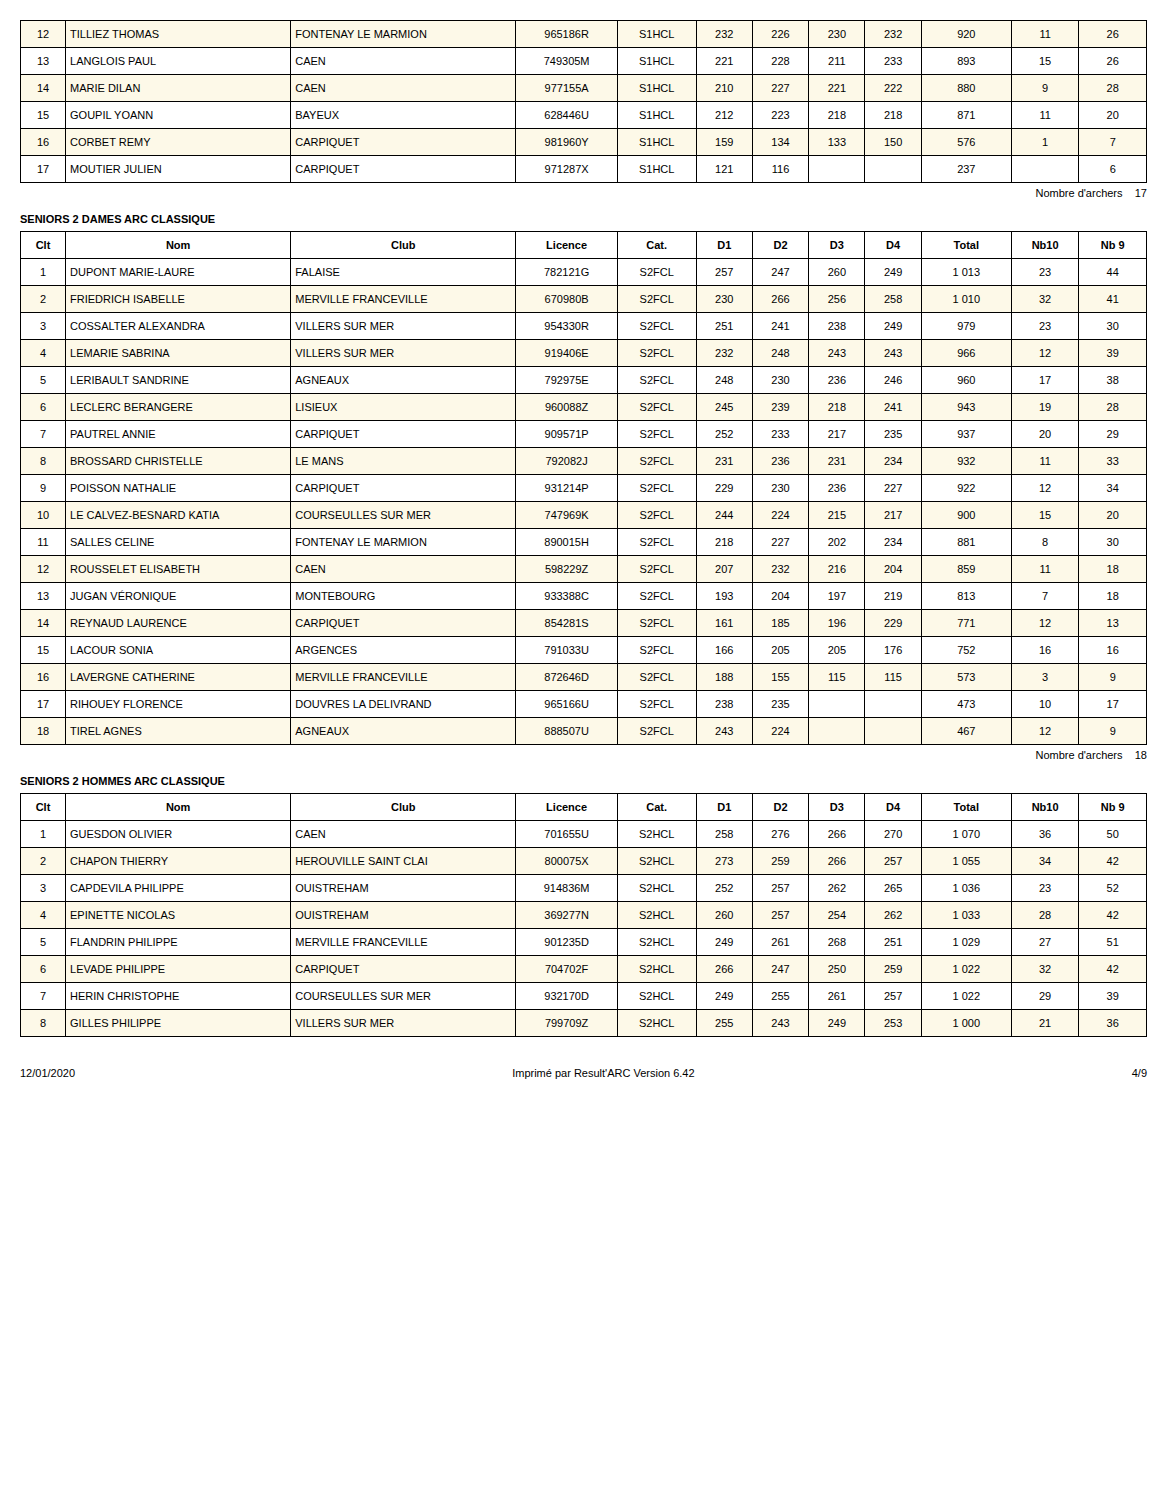| 12 | TILLIEZ THOMAS | FONTENAY LE MARMION | 965186R | S1HCL | 232 | 226 | 230 | 232 | 920 | 11 | 26 |
| 13 | LANGLOIS PAUL | CAEN | 749305M | S1HCL | 221 | 228 | 211 | 233 | 893 | 15 | 26 |
| 14 | MARIE DILAN | CAEN | 977155A | S1HCL | 210 | 227 | 221 | 222 | 880 | 9 | 28 |
| 15 | GOUPIL YOANN | BAYEUX | 628446U | S1HCL | 212 | 223 | 218 | 218 | 871 | 11 | 20 |
| 16 | CORBET REMY | CARPIQUET | 981960Y | S1HCL | 159 | 134 | 133 | 150 | 576 | 1 | 7 |
| 17 | MOUTIER JULIEN | CARPIQUET | 971287X | S1HCL | 121 | 116 | | | 237 | | 6 |
Nombre d'archers 17
SENIORS 2 DAMES ARC CLASSIQUE
| Clt | Nom | Club | Licence | Cat. | D1 | D2 | D3 | D4 | Total | Nb10 | Nb 9 |
| --- | --- | --- | --- | --- | --- | --- | --- | --- | --- | --- | --- |
| 1 | DUPONT MARIE-LAURE | FALAISE | 782121G | S2FCL | 257 | 247 | 260 | 249 | 1 013 | 23 | 44 |
| 2 | FRIEDRICH ISABELLE | MERVILLE FRANCEVILLE | 670980B | S2FCL | 230 | 266 | 256 | 258 | 1 010 | 32 | 41 |
| 3 | COSSALTER ALEXANDRA | VILLERS SUR MER | 954330R | S2FCL | 251 | 241 | 238 | 249 | 979 | 23 | 30 |
| 4 | LEMARIE SABRINA | VILLERS SUR MER | 919406E | S2FCL | 232 | 248 | 243 | 243 | 966 | 12 | 39 |
| 5 | LERIBAULT SANDRINE | AGNEAUX | 792975E | S2FCL | 248 | 230 | 236 | 246 | 960 | 17 | 38 |
| 6 | LECLERC BERANGERE | LISIEUX | 960088Z | S2FCL | 245 | 239 | 218 | 241 | 943 | 19 | 28 |
| 7 | PAUTREL ANNIE | CARPIQUET | 909571P | S2FCL | 252 | 233 | 217 | 235 | 937 | 20 | 29 |
| 8 | BROSSARD CHRISTELLE | LE MANS | 792082J | S2FCL | 231 | 236 | 231 | 234 | 932 | 11 | 33 |
| 9 | POISSON NATHALIE | CARPIQUET | 931214P | S2FCL | 229 | 230 | 236 | 227 | 922 | 12 | 34 |
| 10 | LE CALVEZ-BESNARD KATIA | COURSEULLES SUR MER | 747969K | S2FCL | 244 | 224 | 215 | 217 | 900 | 15 | 20 |
| 11 | SALLES CELINE | FONTENAY LE MARMION | 890015H | S2FCL | 218 | 227 | 202 | 234 | 881 | 8 | 30 |
| 12 | ROUSSELET ELISABETH | CAEN | 598229Z | S2FCL | 207 | 232 | 216 | 204 | 859 | 11 | 18 |
| 13 | JUGAN VÉRONIQUE | MONTEBOURG | 933388C | S2FCL | 193 | 204 | 197 | 219 | 813 | 7 | 18 |
| 14 | REYNAUD LAURENCE | CARPIQUET | 854281S | S2FCL | 161 | 185 | 196 | 229 | 771 | 12 | 13 |
| 15 | LACOUR SONIA | ARGENCES | 791033U | S2FCL | 166 | 205 | 205 | 176 | 752 | 16 | 16 |
| 16 | LAVERGNE CATHERINE | MERVILLE FRANCEVILLE | 872646D | S2FCL | 188 | 155 | 115 | 115 | 573 | 3 | 9 |
| 17 | RIHOUEY FLORENCE | DOUVRES LA DELIVRAND | 965166U | S2FCL | 238 | 235 | | | 473 | 10 | 17 |
| 18 | TIREL AGNES | AGNEAUX | 888507U | S2FCL | 243 | 224 | | | 467 | 12 | 9 |
Nombre d'archers 18
SENIORS 2 HOMMES ARC CLASSIQUE
| Clt | Nom | Club | Licence | Cat. | D1 | D2 | D3 | D4 | Total | Nb10 | Nb 9 |
| --- | --- | --- | --- | --- | --- | --- | --- | --- | --- | --- | --- |
| 1 | GUESDON OLIVIER | CAEN | 701655U | S2HCL | 258 | 276 | 266 | 270 | 1 070 | 36 | 50 |
| 2 | CHAPON THIERRY | HEROUVILLE SAINT CLAI | 800075X | S2HCL | 273 | 259 | 266 | 257 | 1 055 | 34 | 42 |
| 3 | CAPDEVILA PHILIPPE | OUISTREHAM | 914836M | S2HCL | 252 | 257 | 262 | 265 | 1 036 | 23 | 52 |
| 4 | EPINETTE NICOLAS | OUISTREHAM | 369277N | S2HCL | 260 | 257 | 254 | 262 | 1 033 | 28 | 42 |
| 5 | FLANDRIN PHILIPPE | MERVILLE FRANCEVILLE | 901235D | S2HCL | 249 | 261 | 268 | 251 | 1 029 | 27 | 51 |
| 6 | LEVADE PHILIPPE | CARPIQUET | 704702F | S2HCL | 266 | 247 | 250 | 259 | 1 022 | 32 | 42 |
| 7 | HERIN CHRISTOPHE | COURSEULLES SUR MER | 932170D | S2HCL | 249 | 255 | 261 | 257 | 1 022 | 29 | 39 |
| 8 | GILLES PHILIPPE | VILLERS SUR MER | 799709Z | S2HCL | 255 | 243 | 249 | 253 | 1 000 | 21 | 36 |
12/01/2020
Imprimé par Result'ARC Version 6.42
4/9